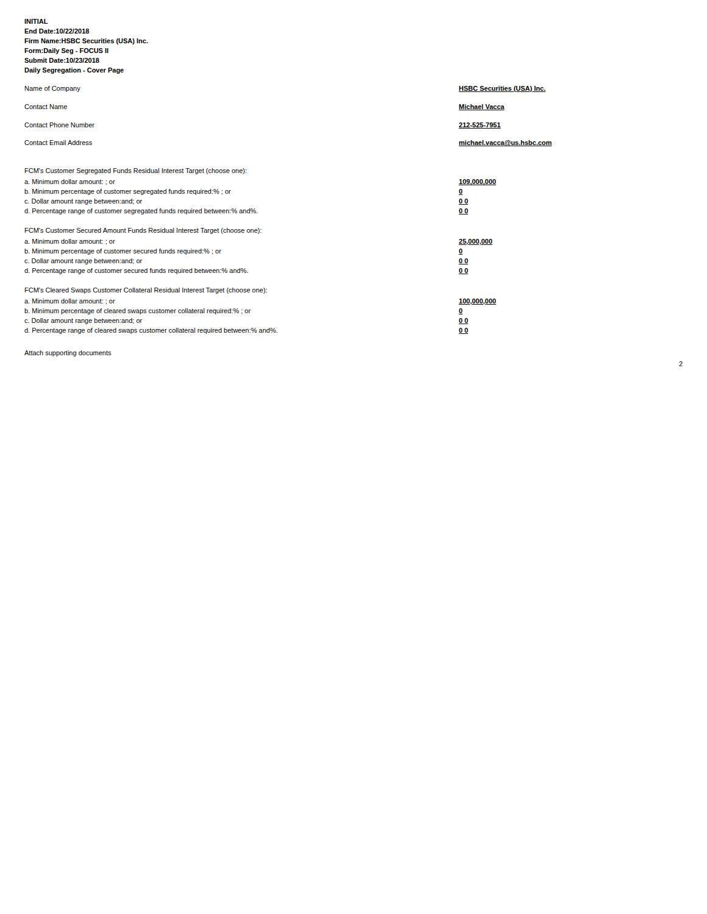INITIAL
End Date:10/22/2018
Firm Name:HSBC Securities (USA) Inc.
Form:Daily Seg - FOCUS II
Submit Date:10/23/2018
Daily Segregation - Cover Page
| Name of Company | HSBC Securities (USA) Inc. |
| Contact Name | Michael Vacca |
| Contact Phone Number | 212-525-7951 |
| Contact Email Address | michael.vacca@us.hsbc.com |
FCM's Customer Segregated Funds Residual Interest Target (choose one):
| a. Minimum dollar amount: ; or | 109,000,000 |
| b. Minimum percentage of customer segregated funds required:% ; or | 0 |
| c. Dollar amount range between:and; or | 0 0 |
| d. Percentage range of customer segregated funds required between:% and%. | 0 0 |
FCM's Customer Secured Amount Funds Residual Interest Target (choose one):
| a. Minimum dollar amount: ; or | 25,000,000 |
| b. Minimum percentage of customer secured funds required:% ; or | 0 |
| c. Dollar amount range between:and; or | 0 0 |
| d. Percentage range of customer secured funds required between:% and%. | 0 0 |
FCM's Cleared Swaps Customer Collateral Residual Interest Target (choose one):
| a. Minimum dollar amount: ; or | 100,000,000 |
| b. Minimum percentage of cleared swaps customer collateral required:% ; or | 0 |
| c. Dollar amount range between:and; or | 0 0 |
| d. Percentage range of cleared swaps customer collateral required between:% and%. | 0 0 |
Attach supporting documents
2